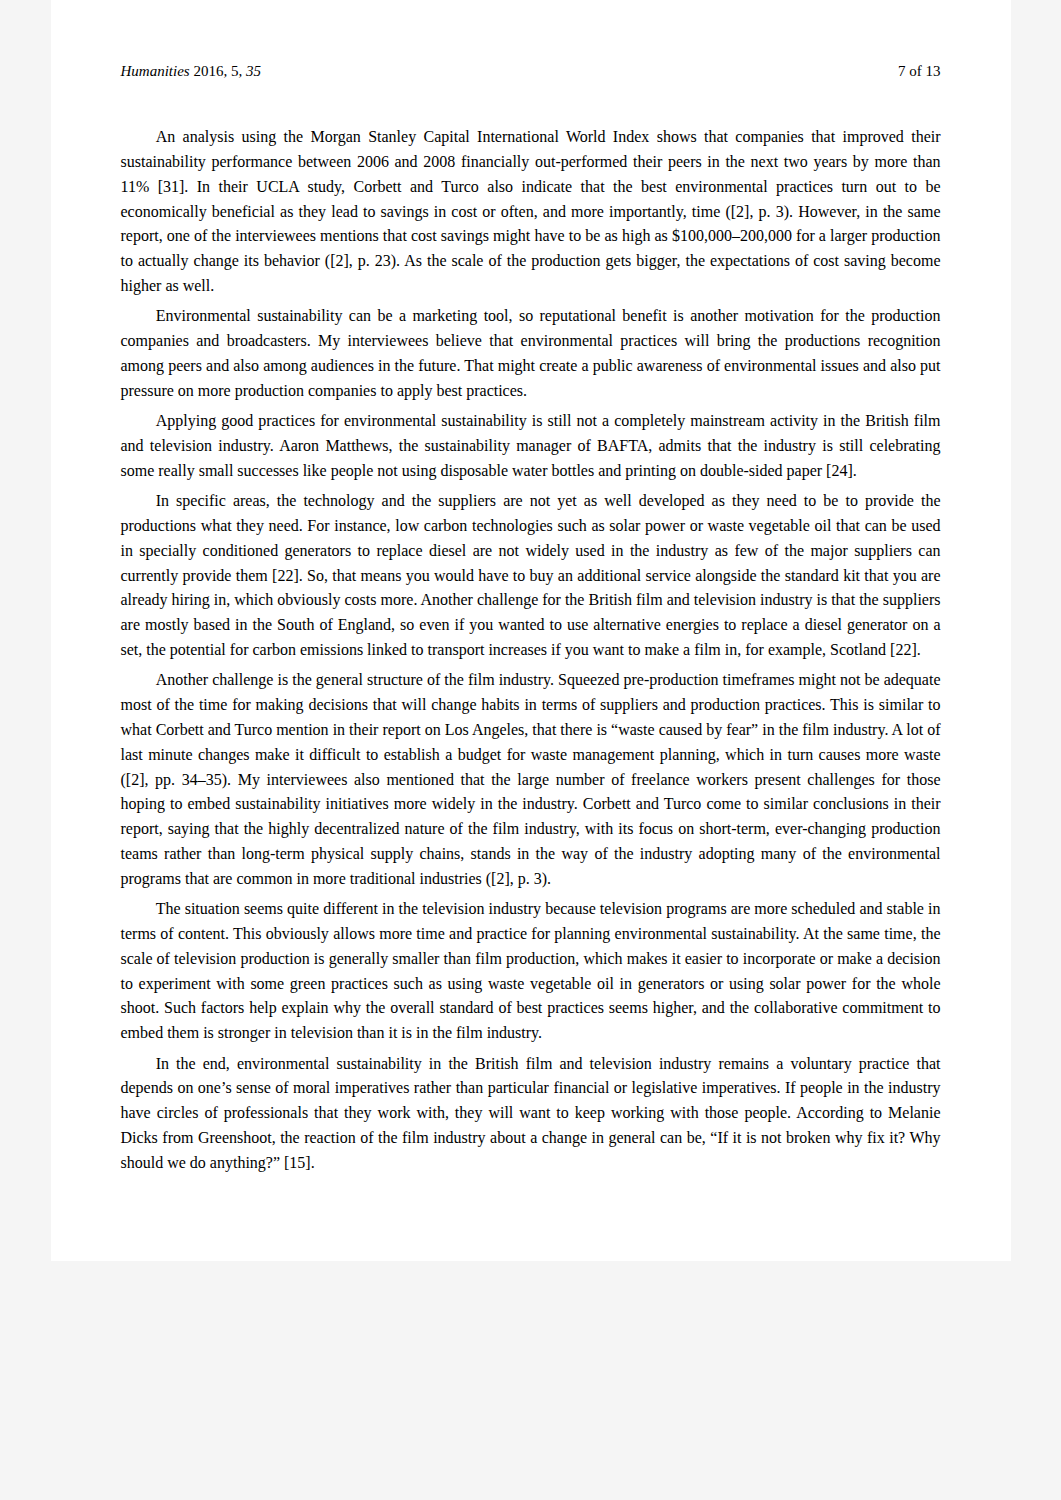Humanities 2016, 5, 35 7 of 13
An analysis using the Morgan Stanley Capital International World Index shows that companies that improved their sustainability performance between 2006 and 2008 financially out-performed their peers in the next two years by more than 11% [31]. In their UCLA study, Corbett and Turco also indicate that the best environmental practices turn out to be economically beneficial as they lead to savings in cost or often, and more importantly, time ([2], p. 3). However, in the same report, one of the interviewees mentions that cost savings might have to be as high as $100,000–200,000 for a larger production to actually change its behavior ([2], p. 23). As the scale of the production gets bigger, the expectations of cost saving become higher as well.
Environmental sustainability can be a marketing tool, so reputational benefit is another motivation for the production companies and broadcasters. My interviewees believe that environmental practices will bring the productions recognition among peers and also among audiences in the future. That might create a public awareness of environmental issues and also put pressure on more production companies to apply best practices.
Applying good practices for environmental sustainability is still not a completely mainstream activity in the British film and television industry. Aaron Matthews, the sustainability manager of BAFTA, admits that the industry is still celebrating some really small successes like people not using disposable water bottles and printing on double-sided paper [24].
In specific areas, the technology and the suppliers are not yet as well developed as they need to be to provide the productions what they need. For instance, low carbon technologies such as solar power or waste vegetable oil that can be used in specially conditioned generators to replace diesel are not widely used in the industry as few of the major suppliers can currently provide them [22]. So, that means you would have to buy an additional service alongside the standard kit that you are already hiring in, which obviously costs more. Another challenge for the British film and television industry is that the suppliers are mostly based in the South of England, so even if you wanted to use alternative energies to replace a diesel generator on a set, the potential for carbon emissions linked to transport increases if you want to make a film in, for example, Scotland [22].
Another challenge is the general structure of the film industry. Squeezed pre-production timeframes might not be adequate most of the time for making decisions that will change habits in terms of suppliers and production practices. This is similar to what Corbett and Turco mention in their report on Los Angeles, that there is “waste caused by fear” in the film industry. A lot of last minute changes make it difficult to establish a budget for waste management planning, which in turn causes more waste ([2], pp. 34–35). My interviewees also mentioned that the large number of freelance workers present challenges for those hoping to embed sustainability initiatives more widely in the industry. Corbett and Turco come to similar conclusions in their report, saying that the highly decentralized nature of the film industry, with its focus on short-term, ever-changing production teams rather than long-term physical supply chains, stands in the way of the industry adopting many of the environmental programs that are common in more traditional industries ([2], p. 3).
The situation seems quite different in the television industry because television programs are more scheduled and stable in terms of content. This obviously allows more time and practice for planning environmental sustainability. At the same time, the scale of television production is generally smaller than film production, which makes it easier to incorporate or make a decision to experiment with some green practices such as using waste vegetable oil in generators or using solar power for the whole shoot. Such factors help explain why the overall standard of best practices seems higher, and the collaborative commitment to embed them is stronger in television than it is in the film industry.
In the end, environmental sustainability in the British film and television industry remains a voluntary practice that depends on one’s sense of moral imperatives rather than particular financial or legislative imperatives. If people in the industry have circles of professionals that they work with, they will want to keep working with those people. According to Melanie Dicks from Greenshoot, the reaction of the film industry about a change in general can be, “If it is not broken why fix it? Why should we do anything?” [15].